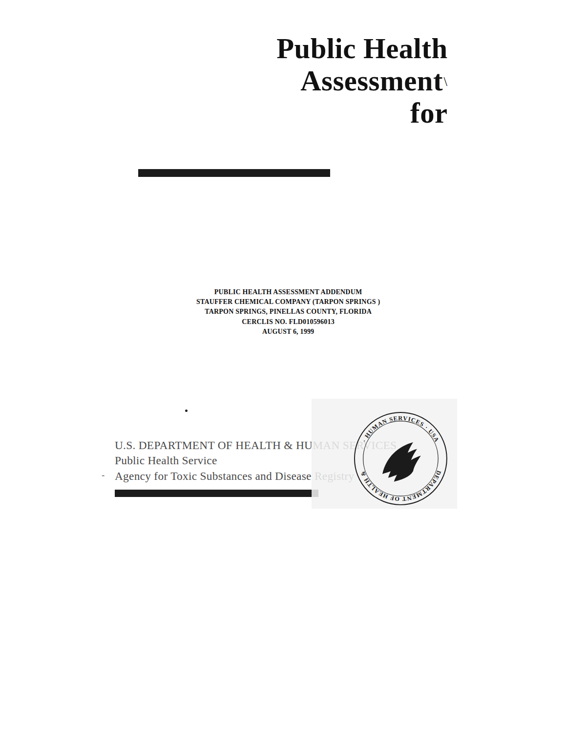Public Health Assessment\ for
PUBLIC HEALTH ASSESSMENT ADDENDUM
STAUFFER CHEMICAL COMPANY (TARPON SPRINGS )
TARPON SPRINGS, PINELLAS COUNTY, FLORIDA
CERCLIS NO. FLD010596013
AUGUST 6, 1999
U.S. DEPARTMENT OF HEALTH & HUMAN SERVICES
Public Health Service
-Agency for Toxic Substances and Disease Registry
· HUMAN SERVICES · USA DEPARTMENT OF HEALTH &